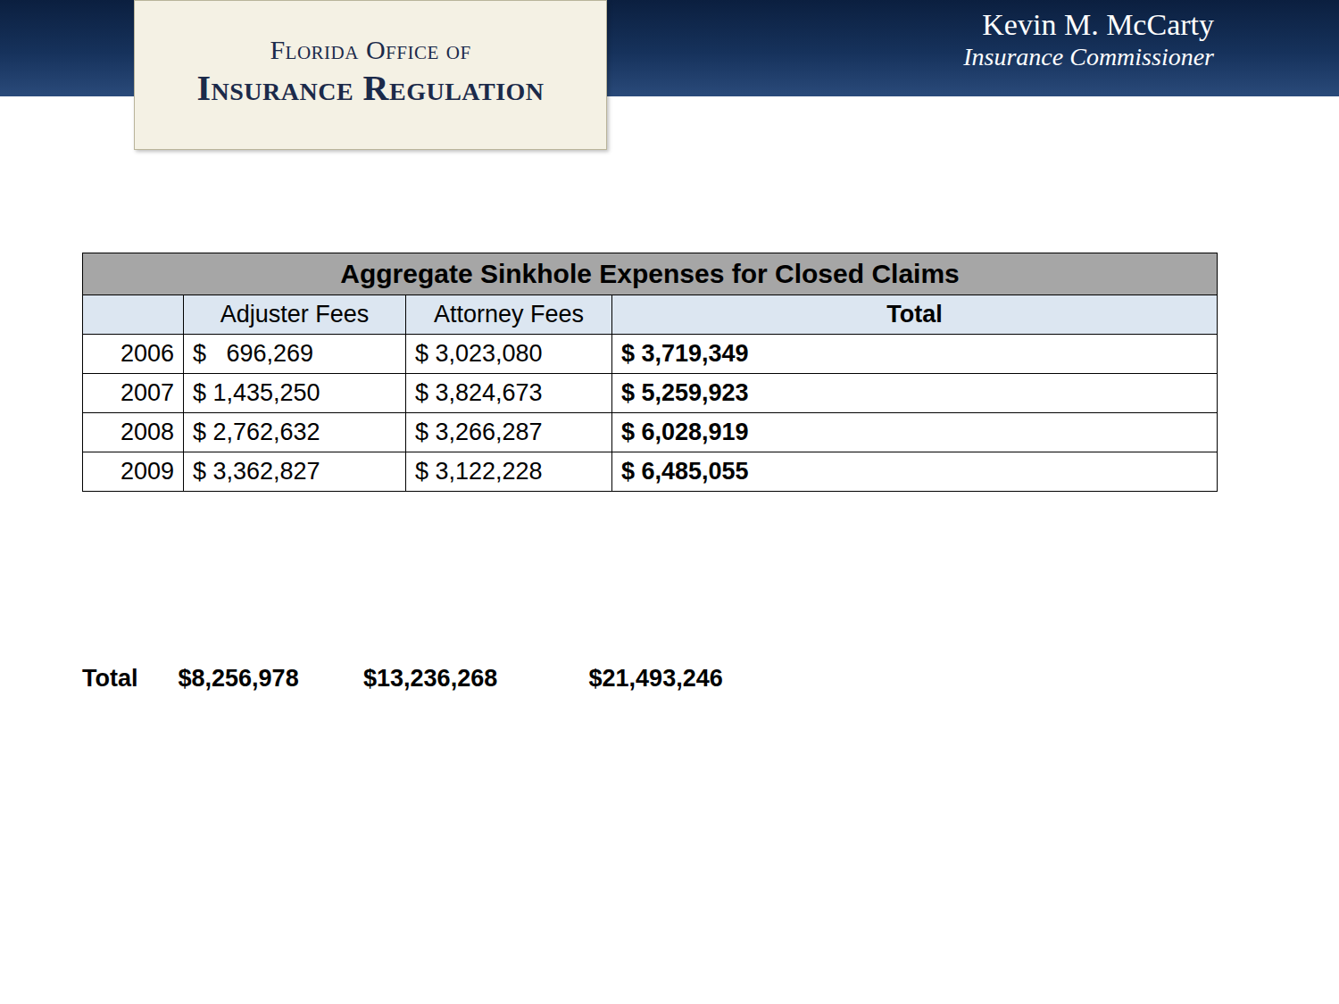Florida Office of
Insurance Regulation
Kevin M. McCarty
Insurance Commissioner
| Aggregate Sinkhole Expenses for Closed Claims |
| --- |
| | Adjuster Fees | Attorney Fees | Total |
| 2006 | $ 696,269 | $ 3,023,080 | $ 3,719,349 |
| 2007 | $ 1,435,250 | $ 3,824,673 | $ 5,259,923 |
| 2008 | $ 2,762,632 | $ 3,266,287 | $ 6,028,919 |
| 2009 | $ 3,362,827 | $ 3,122,228 | $ 6,485,055 |
Total $8,256,978 $13,236,268 $21,493,246